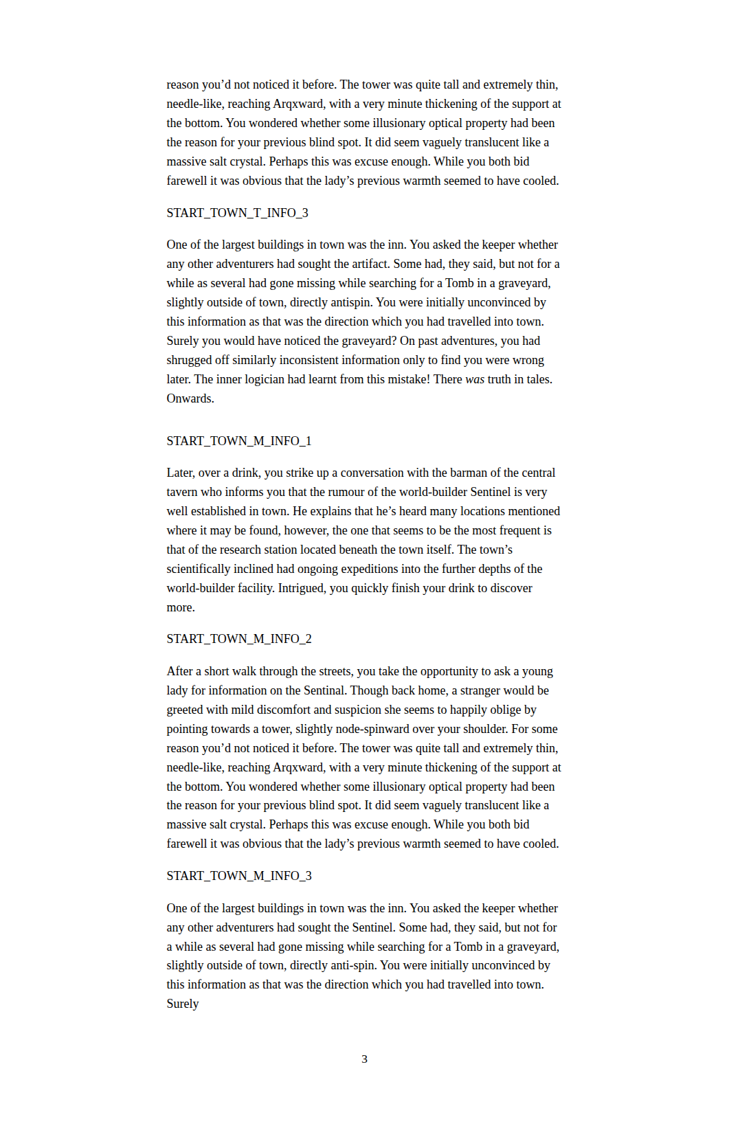reason you’d not noticed it before. The tower was quite tall and extremely thin, needle-like, reaching Arqxward, with a very minute thickening of the support at the bottom. You wondered whether some illusionary optical property had been the reason for your previous blind spot. It did seem vaguely translucent like a massive salt crystal. Perhaps this was excuse enough. While you both bid farewell it was obvious that the lady’s previous warmth seemed to have cooled.
START_TOWN_T_INFO_3
One of the largest buildings in town was the inn. You asked the keeper whether any other adventurers had sought the artifact. Some had, they said, but not for a while as several had gone missing while searching for a Tomb in a graveyard, slightly outside of town, directly antispin. You were initially unconvinced by this information as that was the direction which you had travelled into town. Surely you would have noticed the graveyard? On past adventures, you had shrugged off similarly inconsistent information only to find you were wrong later. The inner logician had learnt from this mistake! There was truth in tales. Onwards.
START_TOWN_M_INFO_1
Later, over a drink, you strike up a conversation with the barman of the central tavern who informs you that the rumour of the world-builder Sentinel is very well established in town. He explains that he’s heard many locations mentioned where it may be found, however, the one that seems to be the most frequent is that of the research station located beneath the town itself. The town’s scientifically inclined had ongoing expeditions into the further depths of the world-builder facility. Intrigued, you quickly finish your drink to discover more.
START_TOWN_M_INFO_2
After a short walk through the streets, you take the opportunity to ask a young lady for information on the Sentinal. Though back home, a stranger would be greeted with mild discomfort and suspicion she seems to happily oblige by pointing towards a tower, slightly node-spinward over your shoulder. For some reason you’d not noticed it before. The tower was quite tall and extremely thin, needle-like, reaching Arqxward, with a very minute thickening of the support at the bottom. You wondered whether some illusionary optical property had been the reason for your previous blind spot. It did seem vaguely translucent like a massive salt crystal. Perhaps this was excuse enough. While you both bid farewell it was obvious that the lady’s previous warmth seemed to have cooled.
START_TOWN_M_INFO_3
One of the largest buildings in town was the inn. You asked the keeper whether any other adventurers had sought the Sentinel. Some had, they said, but not for a while as several had gone missing while searching for a Tomb in a graveyard, slightly outside of town, directly anti-spin. You were initially unconvinced by this information as that was the direction which you had travelled into town. Surely
3